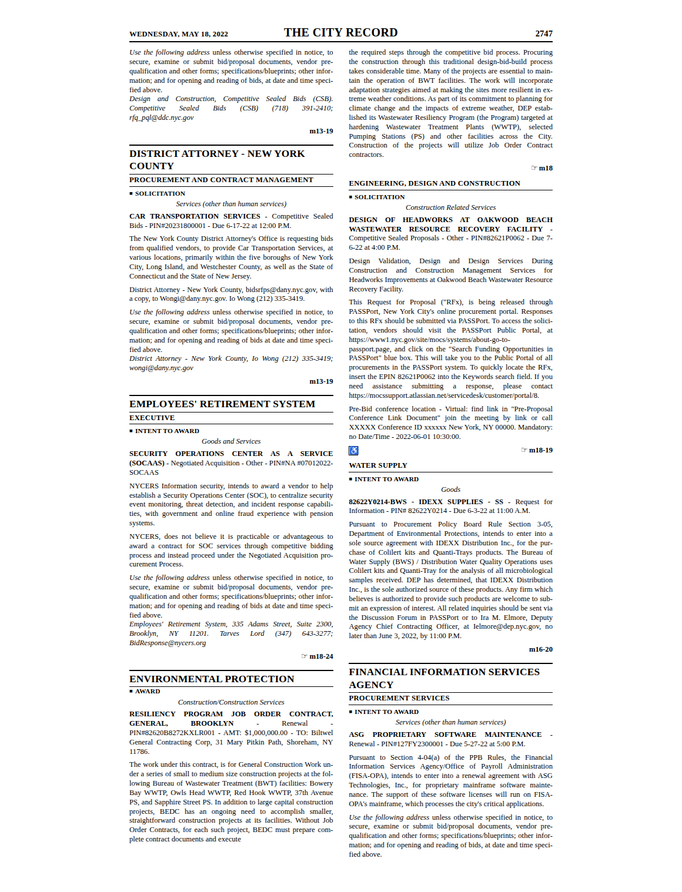Wednesday, May 18, 2022
THE CITY RECORD
2747
Use the following address unless otherwise specified in notice, to secure, examine or submit bid/proposal documents, vendor pre-qualification and other forms; specifications/blueprints; other information; and for opening and reading of bids, at date and time specified above.
Design and Construction, Competitive Sealed Bids (CSB). Competitive Sealed Bids (CSB) (718) 391-2410; rfq_pql@ddc.nyc.gov
m13-19
District Attorney - New York County
Procurement and Contract Management
Solicitation
Services (other than human services)
CAR TRANSPORTATION SERVICES - Competitive Sealed Bids - PIN#20231800001 - Due 6-17-22 at 12:00 P.M.
The New York County District Attorney's Office is requesting bids from qualified vendors, to provide Car Transportation Services, at various locations, primarily within the five boroughs of New York City, Long Island, and Westchester County, as well as the State of Connecticut and the State of New Jersey.
District Attorney - New York County, bidsrfps@dany.nyc.gov, with a copy, to Wongi@dany.nyc.gov. Io Wong (212) 335-3419.
Use the following address unless otherwise specified in notice, to secure, examine or submit bid/proposal documents, vendor pre-qualification and other forms; specifications/blueprints; other information; and for opening and reading of bids at date and time specified above.
District Attorney - New York County, Io Wong (212) 335-3419; wongi@dany.nyc.gov
m13-19
Employees' Retirement System
Executive
Intent to Award
Goods and Services
SECURITY OPERATIONS CENTER AS A SERVICE (SOCAAS) - Negotiated Acquisition - Other - PIN#NA #07012022-SOCAAS
NYCERS Information security, intends to award a vendor to help establish a Security Operations Center (SOC), to centralize security event monitoring, threat detection, and incident response capabilities, with government and online fraud experience with pension systems.
NYCERS, does not believe it is practicable or advantageous to award a contract for SOC services through competitive bidding process and instead proceed under the Negotiated Acquisition procurement Process.
Use the following address unless otherwise specified in notice, to secure, examine or submit bid/proposal documents, vendor pre-qualification and other forms; specifications/blueprints; other information; and for opening and reading of bids at date and time specified above.
Employees' Retirement System, 335 Adams Street, Suite 2300, Brooklyn, NY 11201. Tarves Lord (347) 643-3277; BidResponse@nycers.org
☞m18-24
Environmental Protection
Award
Construction/Construction Services
RESILIENCY PROGRAM JOB ORDER CONTRACT, GENERAL, BROOKLYN - Renewal - PIN#82620B8272KXLR001 - AMT: $1,000,000.00 - TO: Biltwel General Contracting Corp, 31 Mary Pitkin Path, Shoreham, NY 11786.
The work under this contract, is for General Construction Work under a series of small to medium size construction projects at the following Bureau of Wastewater Treatment (BWT) facilities: Bowery Bay WWTP, Owls Head WWTP, Red Hook WWTP, 37th Avenue PS, and Sapphire Street PS. In addition to large capital construction projects, BEDC has an ongoing need to accomplish smaller, straightforward construction projects at its facilities. Without Job Order Contracts, for each such project, BEDC must prepare complete contract documents and execute
the required steps through the competitive bid process. Procuring the construction through this traditional design-bid-build process takes considerable time. Many of the projects are essential to maintain the operation of BWT facilities. The work will incorporate adaptation strategies aimed at making the sites more resilient in extreme weather conditions. As part of its commitment to planning for climate change and the impacts of extreme weather, DEP established its Wastewater Resiliency Program (the Program) targeted at hardening Wastewater Treatment Plants (WWTP), selected Pumping Stations (PS) and other facilities across the City. Construction of the projects will utilize Job Order Contract contractors.
☞m18
Engineering, Design and Construction
Solicitation
Construction Related Services
DESIGN OF HEADWORKS AT OAKWOOD BEACH WASTEWATER RESOURCE RECOVERY FACILITY - Competitive Sealed Proposals - Other - PIN#82621P0062 - Due 7-6-22 at 4:00 P.M.
Design Validation, Design and Design Services During Construction and Construction Management Services for Headworks Improvements at Oakwood Beach Wastewater Resource Recovery Facility.
This Request for Proposal ("RFx), is being released through PASSPort, New York City's online procurement portal. Responses to this RFx should be submitted via PASSPort. To access the solicitation, vendors should visit the PASSPort Public Portal, at https://www1.nyc.gov/site/mocs/systems/about-go-to-passport.page, and click on the "Search Funding Opportunities in PASSPort" blue box. This will take you to the Public Portal of all procurements in the PASSPort system. To quickly locate the RFx, insert the EPIN 82621P0062 into the Keywords search field. If you need assistance submitting a response, please contact https://mocssupport.atlassian.net/servicedesk/customer/portal/8.
Pre-Bid conference location - Virtual: find link in "Pre-Proposal Conference Link Document" join the meeting by link or call XXXXX Conference ID xxxxxx New York, NY 00000. Mandatory: no Date/Time - 2022-06-01 10:30:00.
♿
☞m18-19
Water Supply
Intent to Award
Goods
82622Y0214-BWS - IDEXX SUPPLIES - SS - Request for Information - PIN# 82622Y0214 - Due 6-3-22 at 11:00 A.M.
Pursuant to Procurement Policy Board Rule Section 3-05, Department of Environmental Protections, intends to enter into a sole source agreement with IDEXX Distribution Inc., for the purchase of Colilert kits and Quanti-Trays products. The Bureau of Water Supply (BWS) / Distribution Water Quality Operations uses Colilert kits and Quanti-Tray for the analysis of all microbiological samples received. DEP has determined, that IDEXX Distribution Inc., is the sole authorized source of these products. Any firm which believes is authorized to provide such products are welcome to submit an expression of interest. All related inquiries should be sent via the Discussion Forum in PASSPort or to Ira M. Elmore, Deputy Agency Chief Contracting Officer, at Ielmore@dep.nyc.gov, no later than June 3, 2022, by 11:00 P.M.
m16-20
Financial Information Services Agency
Procurement Services
Intent to Award
Services (other than human services)
ASG PROPRIETARY SOFTWARE MAINTENANCE - Renewal - PIN#127FY2300001 - Due 5-27-22 at 5:00 P.M.
Pursuant to Section 4-04(a) of the PPB Rules, the Financial Information Services Agency/Office of Payroll Administration (FISA-OPA), intends to enter into a renewal agreement with ASG Technologies, Inc., for proprietary mainframe software maintenance. The support of these software licenses will run on FISA-OPA's mainframe, which processes the city's critical applications.
Use the following address unless otherwise specified in notice, to secure, examine or submit bid/proposal documents, vendor pre-qualification and other forms; specifications/blueprints; other information; and for opening and reading of bids, at date and time specified above.